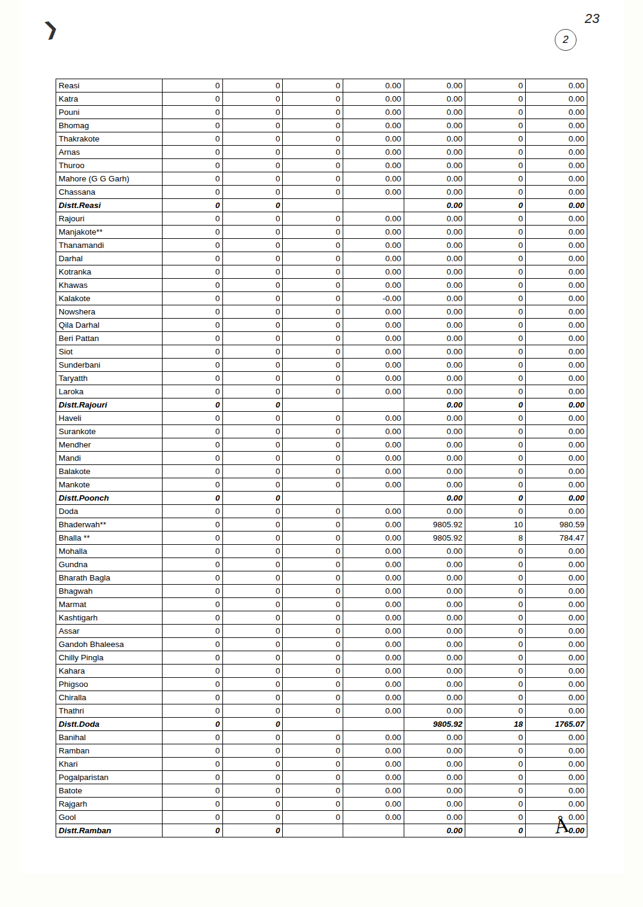❯
23
2
| Reasi | 0 | 0 | 0 | 0.00 | 0.00 | 0 | 0.00 |
| Katra | 0 | 0 | 0 | 0.00 | 0.00 | 0 | 0.00 |
| Pouni | 0 | 0 | 0 | 0.00 | 0.00 | 0 | 0.00 |
| Bhomag | 0 | 0 | 0 | 0.00 | 0.00 | 0 | 0.00 |
| Thakrakote | 0 | 0 | 0 | 0.00 | 0.00 | 0 | 0.00 |
| Arnas | 0 | 0 | 0 | 0.00 | 0.00 | 0 | 0.00 |
| Thuroo | 0 | 0 | 0 | 0.00 | 0.00 | 0 | 0.00 |
| Mahore (G G Garh) | 0 | 0 | 0 | 0.00 | 0.00 | 0 | 0.00 |
| Chassana | 0 | 0 | 0 | 0.00 | 0.00 | 0 | 0.00 |
| Distt.Reasi | 0 | 0 | | | 0.00 | 0 | 0.00 |
| Rajouri | 0 | 0 | 0 | 0.00 | 0.00 | 0 | 0.00 |
| Manjakote** | 0 | 0 | 0 | 0.00 | 0.00 | 0 | 0.00 |
| Thanamandi | 0 | 0 | 0 | 0.00 | 0.00 | 0 | 0.00 |
| Darhal | 0 | 0 | 0 | 0.00 | 0.00 | 0 | 0.00 |
| Kotranka | 0 | 0 | 0 | 0.00 | 0.00 | 0 | 0.00 |
| Khawas | 0 | 0 | 0 | 0.00 | 0.00 | 0 | 0.00 |
| Kalakote | 0 | 0 | 0 | -0.00 | 0.00 | 0 | 0.00 |
| Nowshera | 0 | 0 | 0 | 0.00 | 0.00 | 0 | 0.00 |
| Qila Darhal | 0 | 0 | 0 | 0.00 | 0.00 | 0 | 0.00 |
| Beri Pattan | 0 | 0 | 0 | 0.00 | 0.00 | 0 | 0.00 |
| Siot | 0 | 0 | 0 | 0.00 | 0.00 | 0 | 0.00 |
| Sunderbani | 0 | 0 | 0 | 0.00 | 0.00 | 0 | 0.00 |
| Taryatth | 0 | 0 | 0 | 0.00 | 0.00 | 0 | 0.00 |
| Laroka | 0 | 0 | 0 | 0.00 | 0.00 | 0 | 0.00 |
| Distt.Rajouri | 0 | 0 | | | 0.00 | 0 | 0.00 |
| Haveli | 0 | 0 | 0 | 0.00 | 0.00 | 0 | 0.00 |
| Surankote | 0 | 0 | 0 | 0.00 | 0.00 | 0 | 0.00 |
| Mendher | 0 | 0 | 0 | 0.00 | 0.00 | 0 | 0.00 |
| Mandi | 0 | 0 | 0 | 0.00 | 0.00 | 0 | 0.00 |
| Balakote | 0 | 0 | 0 | 0.00 | 0.00 | 0 | 0.00 |
| Mankote | 0 | 0 | 0 | 0.00 | 0.00 | 0 | 0.00 |
| Distt.Poonch | 0 | 0 | | | 0.00 | 0 | 0.00 |
| Doda | 0 | 0 | 0 | 0.00 | 0.00 | 0 | 0.00 |
| Bhaderwah** | 0 | 0 | 0 | 0.00 | 9805.92 | 10 | 980.59 |
| Bhalla ** | 0 | 0 | 0 | 0.00 | 9805.92 | 8 | 784.47 |
| Mohalla | 0 | 0 | 0 | 0.00 | 0.00 | 0 | 0.00 |
| Gundna | 0 | 0 | 0 | 0.00 | 0.00 | 0 | 0.00 |
| Bharath Bagla | 0 | 0 | 0 | 0.00 | 0.00 | 0 | 0.00 |
| Bhagwah | 0 | 0 | 0 | 0.00 | 0.00 | 0 | 0.00 |
| Marmat | 0 | 0 | 0 | 0.00 | 0.00 | 0 | 0.00 |
| Kashtigarh | 0 | 0 | 0 | 0.00 | 0.00 | 0 | 0.00 |
| Assar | 0 | 0 | 0 | 0.00 | 0.00 | 0 | 0.00 |
| Gandoh Bhaleesa | 0 | 0 | 0 | 0.00 | 0.00 | 0 | 0.00 |
| Chilly Pingla | 0 | 0 | 0 | 0.00 | 0.00 | 0 | 0.00 |
| Kahara | 0 | 0 | 0 | 0.00 | 0.00 | 0 | 0.00 |
| Phigsoo | 0 | 0 | 0 | 0.00 | 0.00 | 0 | 0.00 |
| Chiralla | 0 | 0 | 0 | 0.00 | 0.00 | 0 | 0.00 |
| Thathri | 0 | 0 | 0 | 0.00 | 0.00 | 0 | 0.00 |
| Distt.Doda | 0 | 0 | | | 9805.92 | 18 | 1765.07 |
| Banihal | 0 | 0 | 0 | 0.00 | 0.00 | 0 | 0.00 |
| Ramban | 0 | 0 | 0 | 0.00 | 0.00 | 0 | 0.00 |
| Khari | 0 | 0 | 0 | 0.00 | 0.00 | 0 | 0.00 |
| Pogalparistan | 0 | 0 | 0 | 0.00 | 0.00 | 0 | 0.00 |
| Batote | 0 | 0 | 0 | 0.00 | 0.00 | 0 | 0.00 |
| Rajgarh | 0 | 0 | 0 | 0.00 | 0.00 | 0 | 0.00 |
| Gool | 0 | 0 | 0 | 0.00 | 0.00 | 0 | 0.00 |
| Distt.Ramban | 0 | 0 | | | 0.00 | 0 | 0.00 |
Å